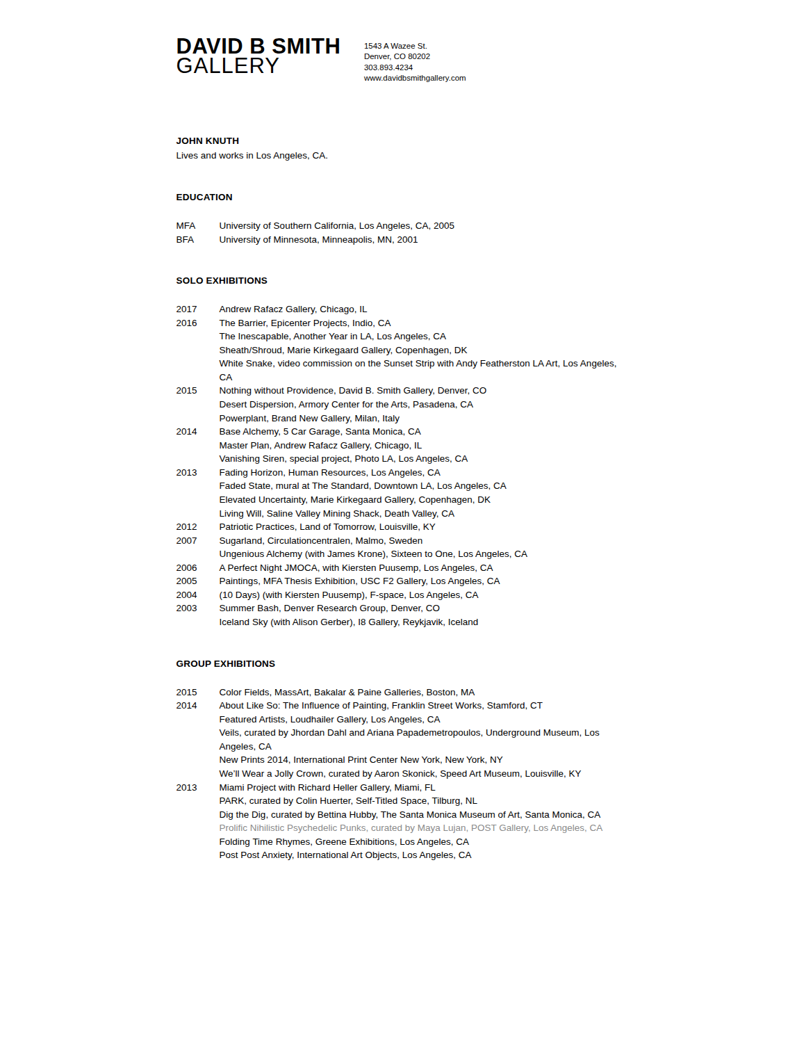DAVID B SMITH GALLERY
1543 A Wazee St.
Denver, CO 80202
303.893.4234
www.davidbsmithgallery.com
JOHN KNUTH
Lives and works in Los Angeles, CA.
EDUCATION
MFA University of Southern California, Los Angeles, CA, 2005
BFA University of Minnesota, Minneapolis, MN, 2001
SOLO EXHIBITIONS
2017 Andrew Rafacz Gallery, Chicago, IL
2016 The Barrier, Epicenter Projects, Indio, CA
The Inescapable, Another Year in LA, Los Angeles, CA
Sheath/Shroud, Marie Kirkegaard Gallery, Copenhagen, DK
White Snake, video commission on the Sunset Strip with Andy Featherston LA Art, Los Angeles, CA
2015 Nothing without Providence, David B. Smith Gallery, Denver, CO
Desert Dispersion, Armory Center for the Arts, Pasadena, CA
Powerplant, Brand New Gallery, Milan, Italy
2014 Base Alchemy, 5 Car Garage, Santa Monica, CA
Master Plan, Andrew Rafacz Gallery, Chicago, IL
Vanishing Siren, special project, Photo LA, Los Angeles, CA
2013 Fading Horizon, Human Resources, Los Angeles, CA
Faded State, mural at The Standard, Downtown LA, Los Angeles, CA
Elevated Uncertainty, Marie Kirkegaard Gallery, Copenhagen, DK
Living Will, Saline Valley Mining Shack, Death Valley, CA
2012 Patriotic Practices, Land of Tomorrow, Louisville, KY
2007 Sugarland, Circulationcentralen, Malmo, Sweden
Ungenious Alchemy (with James Krone), Sixteen to One, Los Angeles, CA
2006 A Perfect Night JMOCA, with Kiersten Puusemp, Los Angeles, CA
2005 Paintings, MFA Thesis Exhibition, USC F2 Gallery, Los Angeles, CA
2004 (10 Days) (with Kiersten Puusemp), F-space, Los Angeles, CA
2003 Summer Bash, Denver Research Group, Denver, CO
Iceland Sky (with Alison Gerber), I8 Gallery, Reykjavik, Iceland
GROUP EXHIBITIONS
2015 Color Fields, MassArt, Bakalar & Paine Galleries, Boston, MA
2014 About Like So: The Influence of Painting, Franklin Street Works, Stamford, CT
Featured Artists, Loudhailer Gallery, Los Angeles, CA
Veils, curated by Jhordan Dahl and Ariana Papademetropoulos, Underground Museum, Los Angeles, CA
New Prints 2014, International Print Center New York, New York, NY
We’ll Wear a Jolly Crown, curated by Aaron Skonick, Speed Art Museum, Louisville, KY
2013 Miami Project with Richard Heller Gallery, Miami, FL
PARK, curated by Colin Huerter, Self-Titled Space, Tilburg, NL
Dig the Dig, curated by Bettina Hubby, The Santa Monica Museum of Art, Santa Monica, CA
Prolific Nihilistic Psychedelic Punks, curated by Maya Lujan, POST Gallery, Los Angeles, CA
Folding Time Rhymes, Greene Exhibitions, Los Angeles, CA
Post Post Anxiety, International Art Objects, Los Angeles, CA